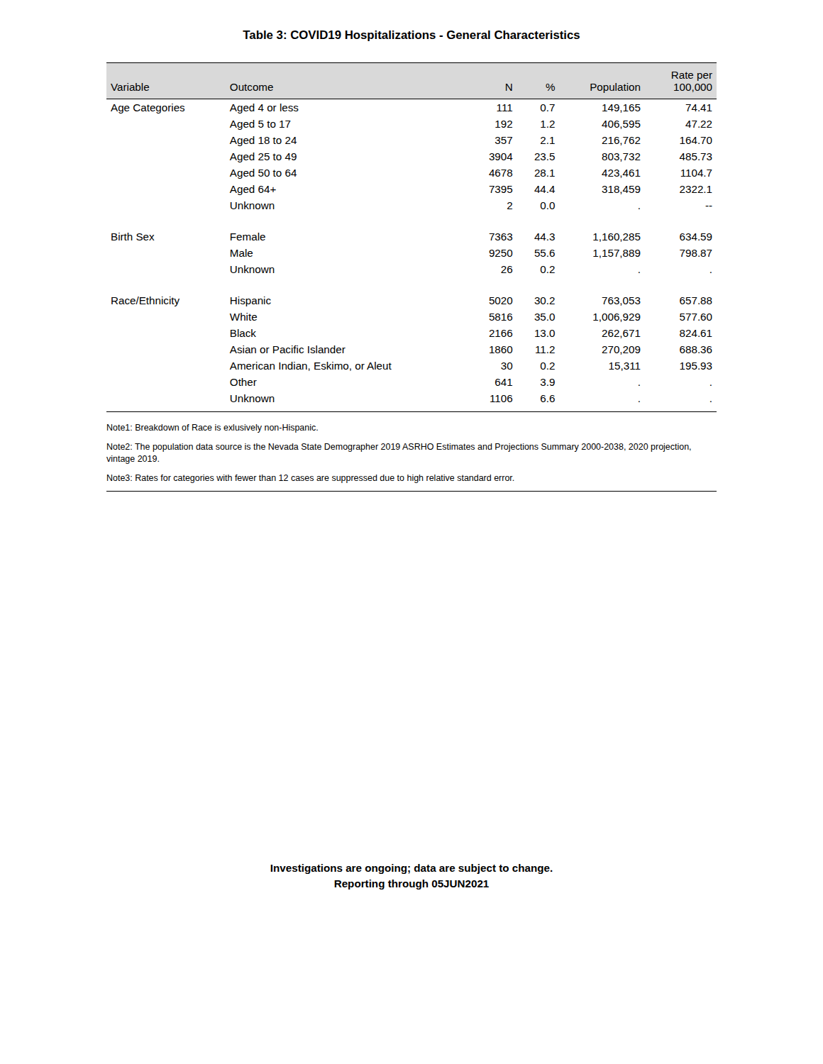Table 3: COVID19 Hospitalizations - General Characteristics
| Variable | Outcome | N | % | Population | Rate per 100,000 |
| --- | --- | --- | --- | --- | --- |
| Age Categories | Aged 4 or less | 111 | 0.7 | 149,165 | 74.41 |
| | Aged 5 to 17 | 192 | 1.2 | 406,595 | 47.22 |
| | Aged 18 to 24 | 357 | 2.1 | 216,762 | 164.70 |
| | Aged 25 to 49 | 3904 | 23.5 | 803,732 | 485.73 |
| | Aged 50 to 64 | 4678 | 28.1 | 423,461 | 1104.7 |
| | Aged 64+ | 7395 | 44.4 | 318,459 | 2322.1 |
| | Unknown | 2 | 0.0 | . | -- |
| Birth Sex | Female | 7363 | 44.3 | 1,160,285 | 634.59 |
| | Male | 9250 | 55.6 | 1,157,889 | 798.87 |
| | Unknown | 26 | 0.2 | . | . |
| Race/Ethnicity | Hispanic | 5020 | 30.2 | 763,053 | 657.88 |
| | White | 5816 | 35.0 | 1,006,929 | 577.60 |
| | Black | 2166 | 13.0 | 262,671 | 824.61 |
| | Asian or Pacific Islander | 1860 | 11.2 | 270,209 | 688.36 |
| | American Indian, Eskimo, or Aleut | 30 | 0.2 | 15,311 | 195.93 |
| | Other | 641 | 3.9 | . | . |
| | Unknown | 1106 | 6.6 | . | . |
Note1: Breakdown of Race is exlusively non-Hispanic.
Note2: The population data source is the Nevada State Demographer 2019 ASRHO Estimates and Projections Summary 2000-2038, 2020 projection, vintage 2019.
Note3: Rates for categories with fewer than 12 cases are suppressed due to high relative standard error.
Investigations are ongoing; data are subject to change.
Reporting through 05JUN2021